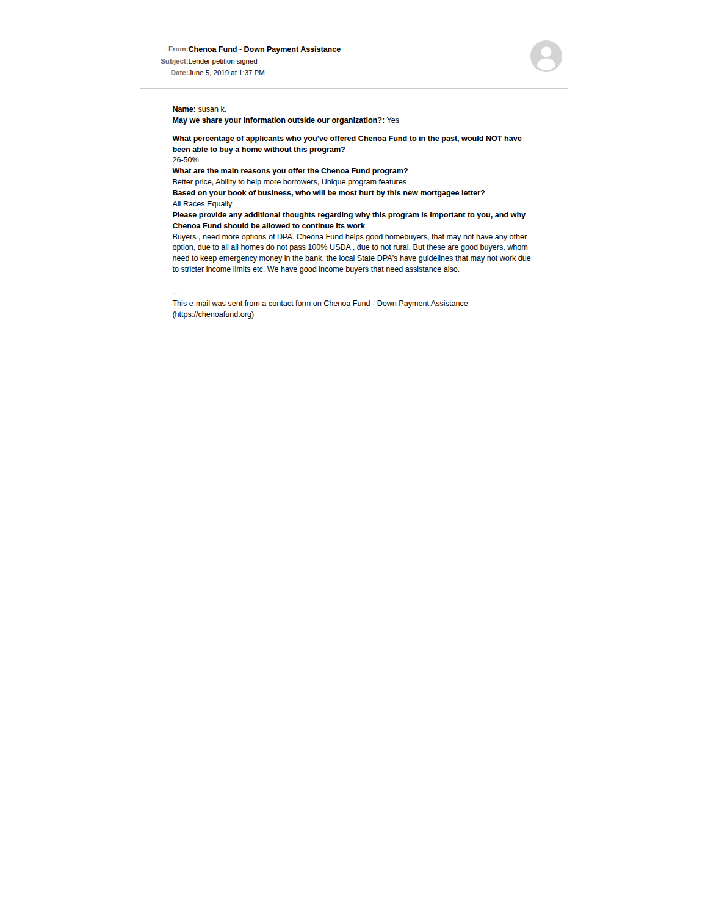| From: | Chenoa Fund - Down Payment Assistance |
| Subject: | Lender petition signed |
| Date: | June 5, 2019 at 1:37 PM |
Name: susan k.
May we share your information outside our organization?: Yes
What percentage of applicants who you’ve offered Chenoa Fund to in the past, would NOT have been able to buy a home without this program?
26-50%
What are the main reasons you offer the Chenoa Fund program?
Better price, Ability to help more borrowers, Unique program features
Based on your book of business, who will be most hurt by this new mortgagee letter?
All Races Equally
Please provide any additional thoughts regarding why this program is important to you, and why Chenoa Fund should be allowed to continue its work
Buyers , need more options of DPA. Cheona Fund helps good homebuyers, that may not have any other option, due to all all homes do not pass 100% USDA , due to not rural. But these are good buyers, whom need to keep emergency money in the bank. the local State DPA's have guidelines that may not work due to stricter income limits etc. We have good income buyers that need assistance also.
--
This e-mail was sent from a contact form on Chenoa Fund - Down Payment Assistance (https://chenoafund.org)